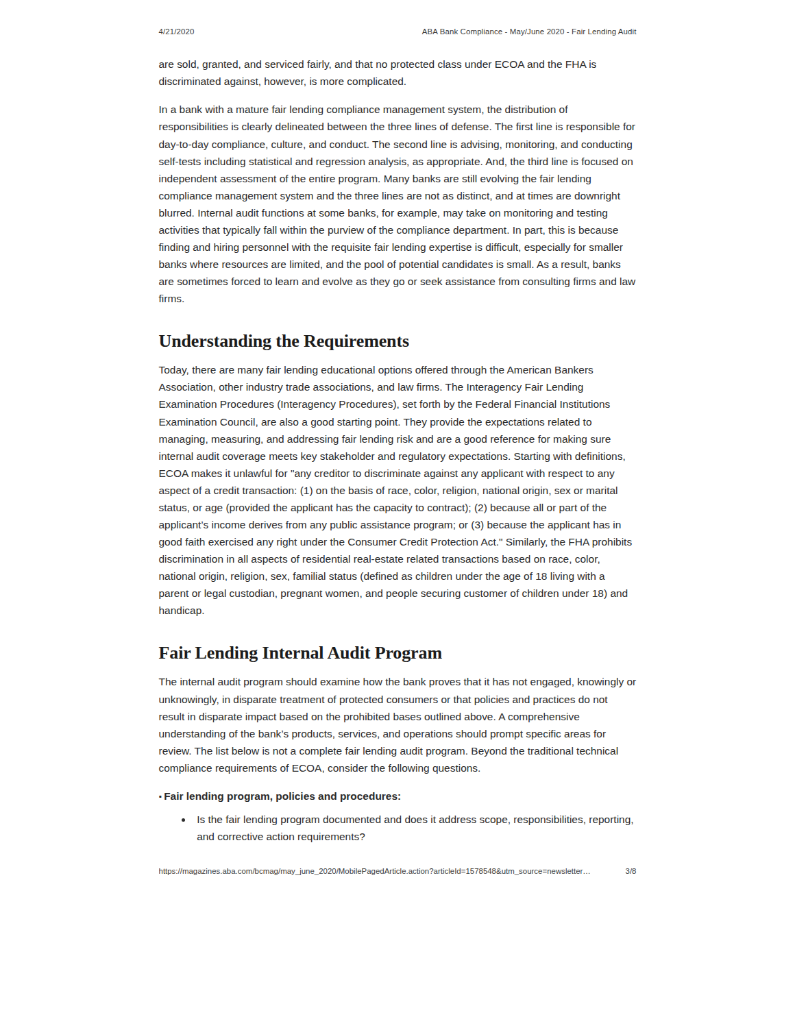4/21/2020 ABA Bank Compliance - May/June 2020 - Fair Lending Audit
are sold, granted, and serviced fairly, and that no protected class under ECOA and the FHA is discriminated against, however, is more complicated.
In a bank with a mature fair lending compliance management system, the distribution of responsibilities is clearly delineated between the three lines of defense. The first line is responsible for day-to-day compliance, culture, and conduct. The second line is advising, monitoring, and conducting self-tests including statistical and regression analysis, as appropriate. And, the third line is focused on independent assessment of the entire program. Many banks are still evolving the fair lending compliance management system and the three lines are not as distinct, and at times are downright blurred. Internal audit functions at some banks, for example, may take on monitoring and testing activities that typically fall within the purview of the compliance department. In part, this is because finding and hiring personnel with the requisite fair lending expertise is difficult, especially for smaller banks where resources are limited, and the pool of potential candidates is small. As a result, banks are sometimes forced to learn and evolve as they go or seek assistance from consulting firms and law firms.
Understanding the Requirements
Today, there are many fair lending educational options offered through the American Bankers Association, other industry trade associations, and law firms. The Interagency Fair Lending Examination Procedures (Interagency Procedures), set forth by the Federal Financial Institutions Examination Council, are also a good starting point. They provide the expectations related to managing, measuring, and addressing fair lending risk and are a good reference for making sure internal audit coverage meets key stakeholder and regulatory expectations. Starting with definitions, ECOA makes it unlawful for "any creditor to discriminate against any applicant with respect to any aspect of a credit transaction: (1) on the basis of race, color, religion, national origin, sex or marital status, or age (provided the applicant has the capacity to contract); (2) because all or part of the applicant’s income derives from any public assistance program; or (3) because the applicant has in good faith exercised any right under the Consumer Credit Protection Act." Similarly, the FHA prohibits discrimination in all aspects of residential real-estate related transactions based on race, color, national origin, religion, sex, familial status (defined as children under the age of 18 living with a parent or legal custodian, pregnant women, and people securing customer of children under 18) and handicap.
Fair Lending Internal Audit Program
The internal audit program should examine how the bank proves that it has not engaged, knowingly or unknowingly, in disparate treatment of protected consumers or that policies and practices do not result in disparate impact based on the prohibited bases outlined above. A comprehensive understanding of the bank’s products, services, and operations should prompt specific areas for review. The list below is not a complete fair lending audit program. Beyond the traditional technical compliance requirements of ECOA, consider the following questions.
▪Fair lending program, policies and procedures:
Is the fair lending program documented and does it address scope, responsibilities, reporting, and corrective action requirements?
https://magazines.aba.com/bcmag/may_june_2020/MobilePagedArticle.action?articleId=1578548&utm_source=newsletter&utm_medium=email&utm_… 3/8